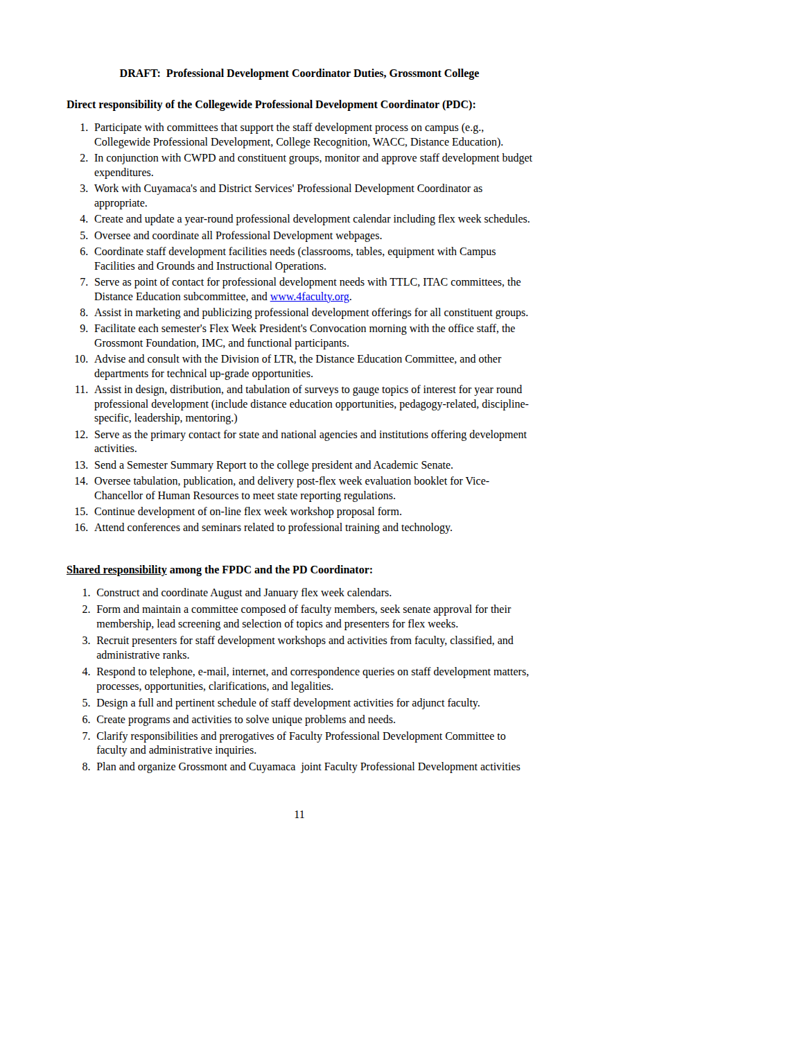DRAFT: Professional Development Coordinator Duties, Grossmont College
Direct responsibility of the Collegewide Professional Development Coordinator (PDC):
Participate with committees that support the staff development process on campus (e.g., Collegewide Professional Development, College Recognition, WACC, Distance Education).
In conjunction with CWPD and constituent groups, monitor and approve staff development budget expenditures.
Work with Cuyamaca's and District Services' Professional Development Coordinator as appropriate.
Create and update a year-round professional development calendar including flex week schedules.
Oversee and coordinate all Professional Development webpages.
Coordinate staff development facilities needs (classrooms, tables, equipment with Campus Facilities and Grounds and Instructional Operations.
Serve as point of contact for professional development needs with TTLC, ITAC committees, the Distance Education subcommittee, and www.4faculty.org.
Assist in marketing and publicizing professional development offerings for all constituent groups.
Facilitate each semester's Flex Week President's Convocation morning with the office staff, the Grossmont Foundation, IMC, and functional participants.
Advise and consult with the Division of LTR, the Distance Education Committee, and other departments for technical up-grade opportunities.
Assist in design, distribution, and tabulation of surveys to gauge topics of interest for year round professional development (include distance education opportunities, pedagogy-related, discipline-specific, leadership, mentoring.)
Serve as the primary contact for state and national agencies and institutions offering development activities.
Send a Semester Summary Report to the college president and Academic Senate.
Oversee tabulation, publication, and delivery post-flex week evaluation booklet for Vice-Chancellor of Human Resources to meet state reporting regulations.
Continue development of on-line flex week workshop proposal form.
Attend conferences and seminars related to professional training and technology.
Shared responsibility among the FPDC and the PD Coordinator:
Construct and coordinate August and January flex week calendars.
Form and maintain a committee composed of faculty members, seek senate approval for their membership, lead screening and selection of topics and presenters for flex weeks.
Recruit presenters for staff development workshops and activities from faculty, classified, and administrative ranks.
Respond to telephone, e-mail, internet, and correspondence queries on staff development matters, processes, opportunities, clarifications, and legalities.
Design a full and pertinent schedule of staff development activities for adjunct faculty.
Create programs and activities to solve unique problems and needs.
Clarify responsibilities and prerogatives of Faculty Professional Development Committee to faculty and administrative inquiries.
Plan and organize Grossmont and Cuyamaca joint Faculty Professional Development activities
11